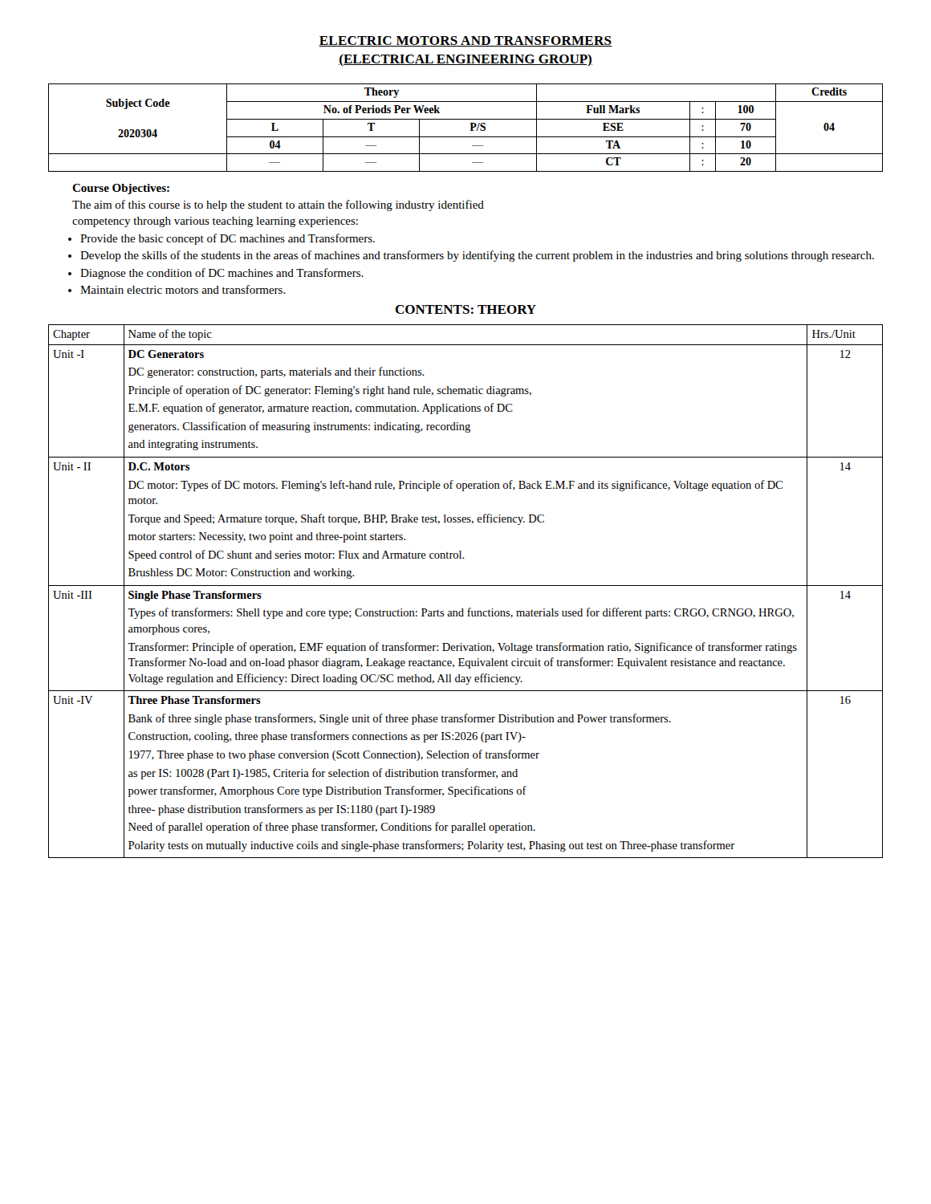ELECTRIC MOTORS AND TRANSFORMERS
(ELECTRICAL ENGINEERING GROUP)
| Subject Code 2020304 | Theory | | Credits |
| No. of Periods Per Week | Full Marks | : | 100 | 04 |
| L | T | P/S | ESE | : | 70 |
| 04 | — | — | TA | : | 10 |
| | — | — | — | CT | : | 20 | |
Course Objectives:
The aim of this course is to help the student to attain the following industry identified
competency through various teaching learning experiences:
Provide the basic concept of DC machines and Transformers.
Develop the skills of the students in the areas of machines and transformers by identifying the current problem in the industries and bring solutions through research.
Diagnose the condition of DC machines and Transformers.
Maintain electric motors and transformers.
CONTENTS: THEORY
| Chapter | Name of the topic | Hrs./Unit |
| --- | --- | --- |
| Unit -I | DC Generators DC generator: construction, parts, materials and their functions. Principle of operation of DC generator: Fleming's right hand rule, schematic diagrams, E.M.F. equation of generator, armature reaction, commutation. Applications of DC generators. Classification of measuring instruments: indicating, recording and integrating instruments. | 12 |
| Unit - II | D.C. Motors DC motor: Types of DC motors. Fleming's left-hand rule, Principle of operation of, Back E.M.F and its significance, Voltage equation of DC motor. Torque and Speed; Armature torque, Shaft torque, BHP, Brake test, losses, efficiency. DC motor starters: Necessity, two point and three-point starters. Speed control of DC shunt and series motor: Flux and Armature control. Brushless DC Motor: Construction and working. | 14 |
| Unit -III | Single Phase Transformers Types of transformers: Shell type and core type; Construction: Parts and functions, materials used for different parts: CRGO, CRNGO, HRGO, amorphous cores, Transformer: Principle of operation, EMF equation of transformer: Derivation, Voltage transformation ratio, Significance of transformer ratings Transformer No-load and on-load phasor diagram, Leakage reactance, Equivalent circuit of transformer: Equivalent resistance and reactance. Voltage regulation and Efficiency: Direct loading OC/SC method, All day efficiency. | 14 |
| Unit -IV | Three Phase Transformers Bank of three single phase transformers, Single unit of three phase transformer Distribution and Power transformers. Construction, cooling, three phase transformers connections as per IS:2026 (part IV)- 1977, Three phase to two phase conversion (Scott Connection), Selection of transformer as per IS: 10028 (Part I)-1985, Criteria for selection of distribution transformer, and power transformer, Amorphous Core type Distribution Transformer, Specifications of three- phase distribution transformers as per IS:1180 (part I)-1989 Need of parallel operation of three phase transformer, Conditions for parallel operation. Polarity tests on mutually inductive coils and single-phase transformers; Polarity test, Phasing out test on Three-phase transformer | 16 |